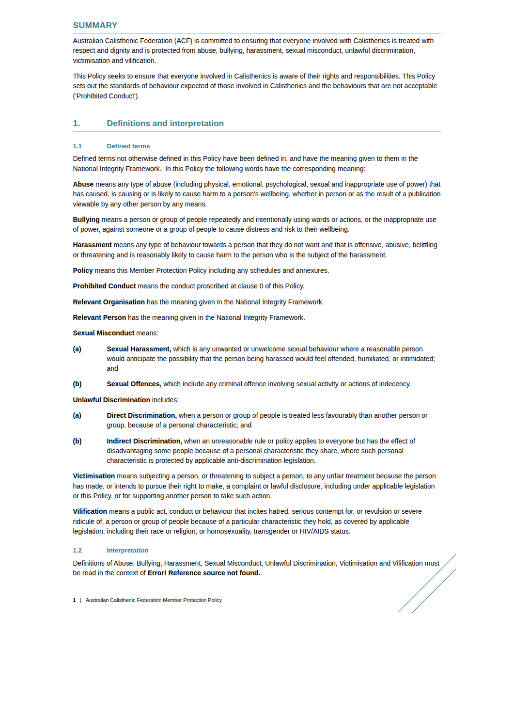SUMMARY
Australian Calisthenic Federation (ACF) is committed to ensuring that everyone involved with Calisthenics is treated with respect and dignity and is protected from abuse, bullying, harassment, sexual misconduct, unlawful discrimination, victimisation and vilification.
This Policy seeks to ensure that everyone involved in Calisthenics is aware of their rights and responsibilities. This Policy sets out the standards of behaviour expected of those involved in Calisthenics and the behaviours that are not acceptable ('Prohibited Conduct').
1. Definitions and interpretation
1.1 Defined terms
Defined terms not otherwise defined in this Policy have been defined in, and have the meaning given to them in the National Integrity Framework. In this Policy the following words have the corresponding meaning:
Abuse means any type of abuse (including physical, emotional, psychological, sexual and inappropriate use of power) that has caused, is causing or is likely to cause harm to a person's wellbeing, whether in person or as the result of a publication viewable by any other person by any means.
Bullying means a person or group of people repeatedly and intentionally using words or actions, or the inappropriate use of power, against someone or a group of people to cause distress and risk to their wellbeing.
Harassment means any type of behaviour towards a person that they do not want and that is offensive, abusive, belittling or threatening and is reasonably likely to cause harm to the person who is the subject of the harassment.
Policy means this Member Protection Policy including any schedules and annexures.
Prohibited Conduct means the conduct proscribed at clause 0 of this Policy.
Relevant Organisation has the meaning given in the National Integrity Framework.
Relevant Person has the meaning given in the National Integrity Framework.
Sexual Misconduct means:
(a)
Sexual Harassment, which is any unwanted or unwelcome sexual behaviour where a reasonable person would anticipate the possibility that the person being harassed would feel offended, humiliated, or intimidated; and
(b)
Sexual Offences, which include any criminal offence involving sexual activity or actions of indecency.
Unlawful Discrimination includes:
(a)
Direct Discrimination, when a person or group of people is treated less favourably than another person or group, because of a personal characteristic; and
(b)
Indirect Discrimination, when an unreasonable rule or policy applies to everyone but has the effect of disadvantaging some people because of a personal characteristic they share, where such personal characteristic is protected by applicable anti-discrimination legislation.
Victimisation means subjecting a person, or threatening to subject a person, to any unfair treatment because the person has made, or intends to pursue their right to make, a complaint or lawful disclosure, including under applicable legislation or this Policy, or for supporting another person to take such action.
Vilification means a public act, conduct or behaviour that incites hatred, serious contempt for, or revulsion or severe ridicule of, a person or group of people because of a particular characteristic they hold, as covered by applicable legislation, including their race or religion, or homosexuality, transgender or HIV/AIDS status.
1.2 Interpretation
Definitions of Abuse, Bullying, Harassment, Sexual Misconduct, Unlawful Discrimination, Victimisation and Vilification must be read in the context of Error! Reference source not found..
1 | Australian Calisthenic Federation Member Protection Policy